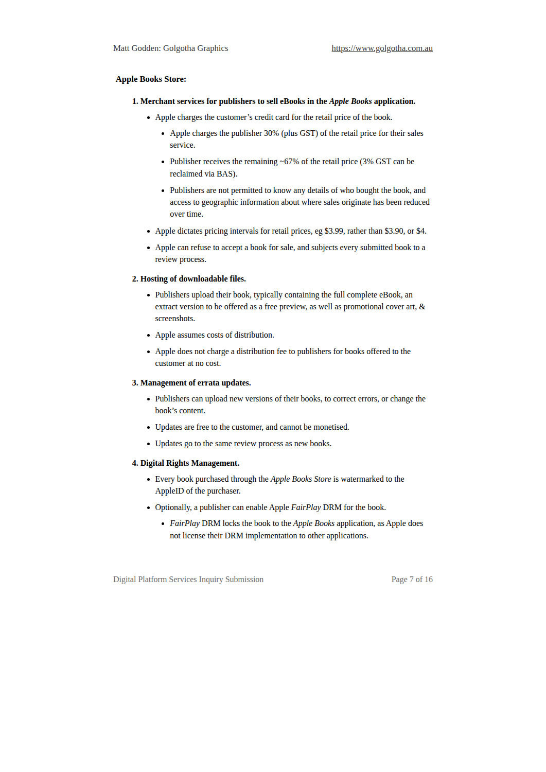Matt Godden: Golgotha Graphics
https://www.golgotha.com.au
Apple Books Store:
Merchant services for publishers to sell eBooks in the Apple Books application.
Apple charges the customer’s credit card for the retail price of the book.
Apple charges the publisher 30% (plus GST) of the retail price for their sales service.
Publisher receives the remaining ~67% of the retail price (3% GST can be reclaimed via BAS).
Publishers are not permitted to know any details of who bought the book, and access to geographic information about where sales originate has been reduced over time.
Apple dictates pricing intervals for retail prices, eg $3.99, rather than $3.90, or $4.
Apple can refuse to accept a book for sale, and subjects every submitted book to a review process.
Hosting of downloadable files.
Publishers upload their book, typically containing the full complete eBook, an extract version to be offered as a free preview, as well as promotional cover art, & screenshots.
Apple assumes costs of distribution.
Apple does not charge a distribution fee to publishers for books offered to the customer at no cost.
Management of errata updates.
Publishers can upload new versions of their books, to correct errors, or change the book’s content.
Updates are free to the customer, and cannot be monetised.
Updates go to the same review process as new books.
Digital Rights Management.
Every book purchased through the Apple Books Store is watermarked to the AppleID of the purchaser.
Optionally, a publisher can enable Apple FairPlay DRM for the book.
FairPlay DRM locks the book to the Apple Books application, as Apple does not license their DRM implementation to other applications.
Digital Platform Services Inquiry Submission
Page 7 of 16